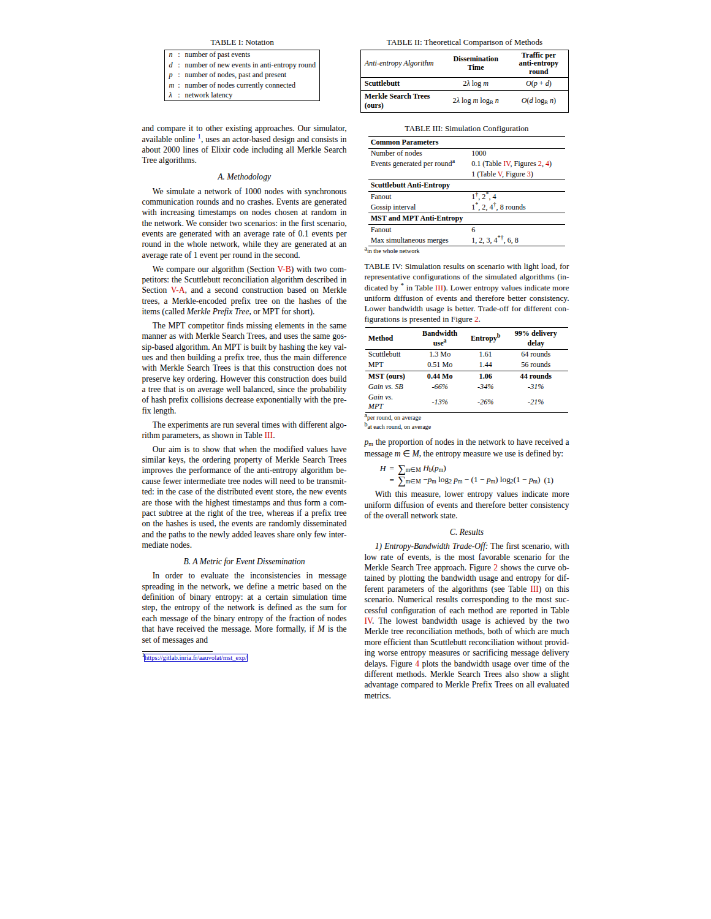TABLE I: Notation
| n | : | number of past events |
| d | : | number of new events in anti-entropy round |
| p | : | number of nodes, past and present |
| m | : | number of nodes currently connected |
| λ | : | network latency |
TABLE II: Theoretical Comparison of Methods
| Anti-entropy Algorithm | Dissemination Time | Traffic per anti-entropy round |
| --- | --- | --- |
| Scuttlebutt | 2 λ log m | O ( p + d ) |
| Merkle Search Trees (ours) | 2 λ log m log B n | O ( d log B n ) |
and compare it to other existing approaches. Our simulator, available online 1, uses an actor-based design and consists in about 2000 lines of Elixir code including all Merkle Search Tree algorithms.
A. Methodology
We simulate a network of 1000 nodes with synchronous communication rounds and no crashes. Events are generated with increasing timestamps on nodes chosen at random in the network. We consider two scenarios: in the first scenario, events are generated with an average rate of 0.1 events per round in the whole network, while they are generated at an average rate of 1 event per round in the second.
We compare our algorithm (Section V-B) with two competitors: the Scuttlebutt reconciliation algorithm described in Section V-A, and a second construction based on Merkle trees, a Merkle-encoded prefix tree on the hashes of the items (called Merkle Prefix Tree, or MPT for short).
The MPT competitor finds missing elements in the same manner as with Merkle Search Trees, and uses the same gossip-based algorithm. An MPT is built by hashing the key values and then building a prefix tree, thus the main difference with Merkle Search Trees is that this construction does not preserve key ordering. However this construction does build a tree that is on average well balanced, since the probability of hash prefix collisions decrease exponentially with the prefix length.
The experiments are run several times with different algorithm parameters, as shown in Table III.
Our aim is to show that when the modified values have similar keys, the ordering property of Merkle Search Trees improves the performance of the anti-entropy algorithm because fewer intermediate tree nodes will need to be transmitted: in the case of the distributed event store, the new events are those with the highest timestamps and thus form a compact subtree at the right of the tree, whereas if a prefix tree on the hashes is used, the events are randomly disseminated and the paths to the newly added leaves share only few intermediate nodes.
B. A Metric for Event Dissemination
In order to evaluate the inconsistencies in message spreading in the network, we define a metric based on the definition of binary entropy: at a certain simulation time step, the entropy of the network is defined as the sum for each message of the binary entropy of the fraction of nodes that have received the message. More formally, if M is the set of messages and
1https://gitlab.inria.fr/aauvolat/mst_exp/
TABLE III: Simulation Configuration
| Common Parameters |
| Number of nodes | 1000 |
| Events generated per round a | 0.1 (Table IV , Figures 2 , 4 ) |
| | 1 (Table V , Figure 3 ) |
| Scuttlebutt Anti-Entropy |
| Fanout | 1 † , 2 * , 4 |
| Gossip interval | 1 * , 2, 4 † , 8 rounds |
| MST and MPT Anti-Entropy |
| Fanout | 6 |
| Max simultaneous merges | 1, 2, 3, 4 *† , 6, 8 |
ain the whole network
TABLE IV: Simulation results on scenario with light load, for representative configurations of the simulated algorithms (indicated by * in Table III). Lower entropy values indicate more uniform diffusion of events and therefore better consistency. Lower bandwidth usage is better. Trade-off for different configurations is presented in Figure 2.
| Method | Bandwidth use a | Entropy b | 99% delivery delay |
| --- | --- | --- | --- |
| Scuttlebutt | 1.3 Mo | 1.61 | 64 rounds |
| MPT | 0.51 Mo | 1.44 | 56 rounds |
| MST (ours) | 0.44 Mo | 1.06 | 44 rounds |
| Gain vs. SB | -66% | -34% | -31% |
| Gain vs. MPT | -13% | -26% | -21% |
aper round, on average
bat each round, on average
pm the proportion of nodes in the network to have received a message m ∈ M, the entropy measure we use is defined by:
| H | = | ∑ m∈M H b ( p m ) | |
| | = | ∑ m∈M − p m log 2 p m − (1 − p m ) log 2 (1 − p m ) | (1) |
With this measure, lower entropy values indicate more uniform diffusion of events and therefore better consistency of the overall network state.
C. Results
1) Entropy-Bandwidth Trade-Off: The first scenario, with low rate of events, is the most favorable scenario for the Merkle Search Tree approach. Figure 2 shows the curve obtained by plotting the bandwidth usage and entropy for different parameters of the algorithms (see Table III) on this scenario. Numerical results corresponding to the most successful configuration of each method are reported in Table IV. The lowest bandwidth usage is achieved by the two Merkle tree reconciliation methods, both of which are much more efficient than Scuttlebutt reconciliation without providing worse entropy measures or sacrificing message delivery delays. Figure 4 plots the bandwidth usage over time of the different methods. Merkle Search Trees also show a slight advantage compared to Merkle Prefix Trees on all evaluated metrics.